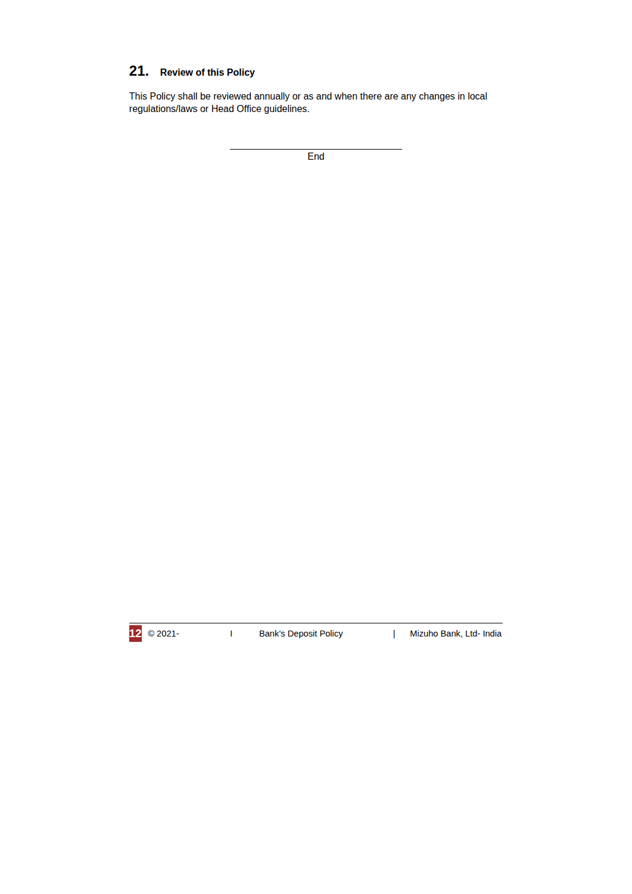21. Review of this Policy
This Policy shall be reviewed annually or as and when there are any changes in local regulations/laws or Head Office guidelines.
End
12
© 2021- I Bank’s Deposit Policy | Mizuho Bank, Ltd- India